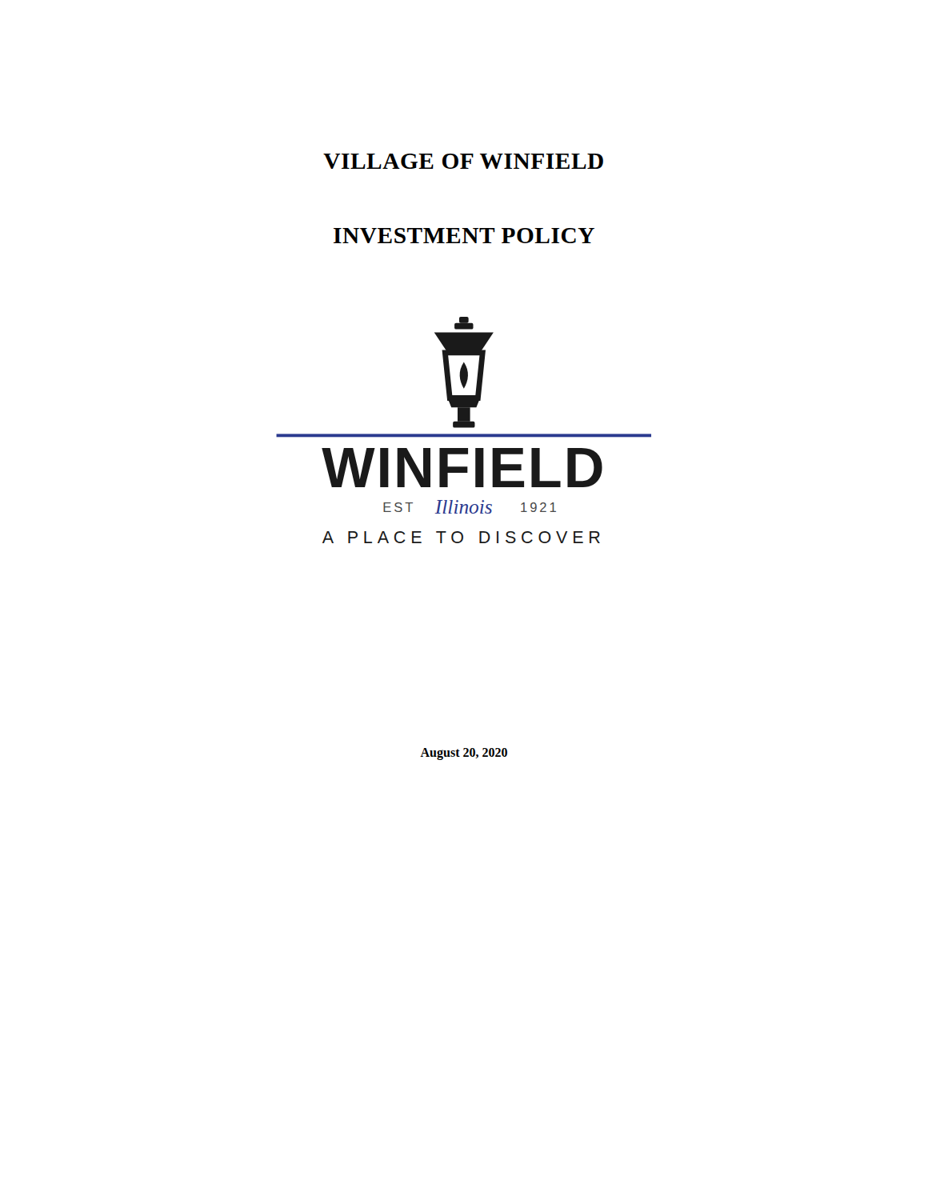VILLAGE OF WINFIELD INVESTMENT POLICY
WINFIELD EST Illinois 1921 A PLACE TO DISCOVER
August 20, 2020